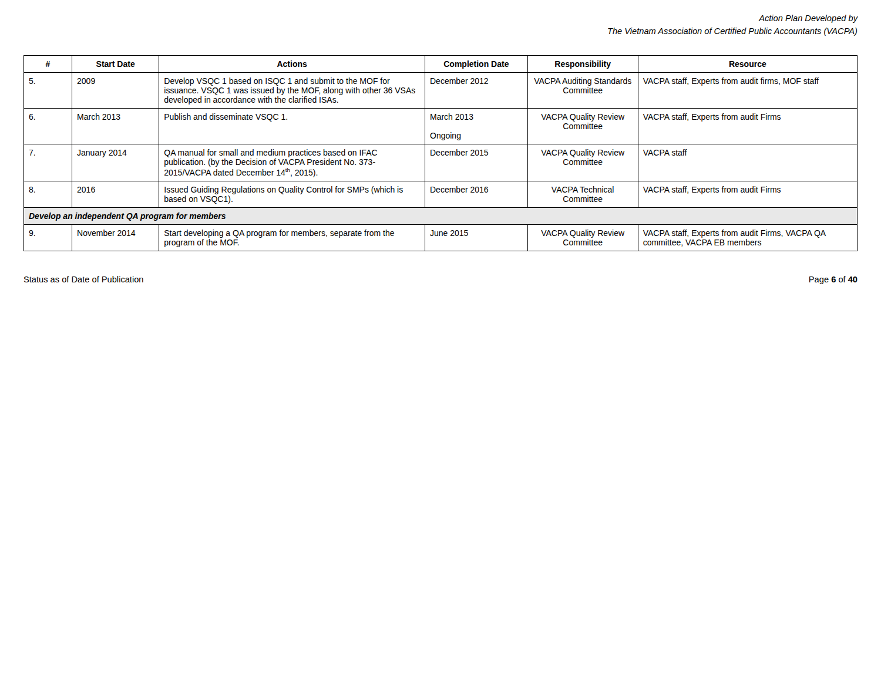Action Plan Developed by
The Vietnam Association of Certified Public Accountants (VACPA)
| # | Start Date | Actions | Completion Date | Responsibility | Resource |
| --- | --- | --- | --- | --- | --- |
| 5. | 2009 | Develop VSQC 1 based on ISQC 1 and submit to the MOF for issuance. VSQC 1 was issued by the MOF, along with other 36 VSAs developed in accordance with the clarified ISAs. | December 2012 | VACPA Auditing Standards Committee | VACPA staff, Experts from audit firms, MOF staff |
| 6. | March 2013 | Publish and disseminate VSQC 1. | March 2013 Ongoing | VACPA Quality Review Committee | VACPA staff, Experts from audit Firms |
| 7. | January 2014 | QA manual for small and medium practices based on IFAC publication. (by the Decision of VACPA President No. 373-2015/VACPA dated December 14 th , 2015). | December 2015 | VACPA Quality Review Committee | VACPA staff |
| 8. | 2016 | Issued Guiding Regulations on Quality Control for SMPs (which is based on VSQC1). | December 2016 | VACPA Technical Committee | VACPA staff, Experts from audit Firms |
| Develop an independent QA program for members |
| 9. | November 2014 | Start developing a QA program for members, separate from the program of the MOF. | June 2015 | VACPA Quality Review Committee | VACPA staff, Experts from audit Firms, VACPA QA committee, VACPA EB members |
Status as of Date of Publication
Page 6 of 40